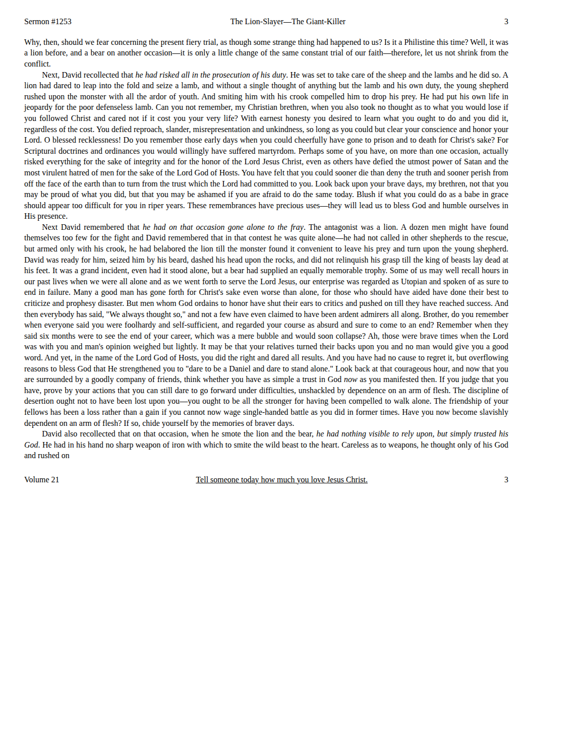Sermon #1253 The Lion-Slayer—The Giant-Killer 3
Why, then, should we fear concerning the present fiery trial, as though some strange thing had happened to us? Is it a Philistine this time? Well, it was a lion before, and a bear on another occasion—it is only a little change of the same constant trial of our faith—therefore, let us not shrink from the conflict.
Next, David recollected that he had risked all in the prosecution of his duty. He was set to take care of the sheep and the lambs and he did so. A lion had dared to leap into the fold and seize a lamb, and without a single thought of anything but the lamb and his own duty, the young shepherd rushed upon the monster with all the ardor of youth. And smiting him with his crook compelled him to drop his prey. He had put his own life in jeopardy for the poor defenseless lamb. Can you not remember, my Christian brethren, when you also took no thought as to what you would lose if you followed Christ and cared not if it cost you your very life? With earnest honesty you desired to learn what you ought to do and you did it, regardless of the cost. You defied reproach, slander, misrepresentation and unkindness, so long as you could but clear your conscience and honor your Lord. O blessed recklessness! Do you remember those early days when you could cheerfully have gone to prison and to death for Christ's sake? For Scriptural doctrines and ordinances you would willingly have suffered martyrdom. Perhaps some of you have, on more than one occasion, actually risked everything for the sake of integrity and for the honor of the Lord Jesus Christ, even as others have defied the utmost power of Satan and the most virulent hatred of men for the sake of the Lord God of Hosts. You have felt that you could sooner die than deny the truth and sooner perish from off the face of the earth than to turn from the trust which the Lord had committed to you. Look back upon your brave days, my brethren, not that you may be proud of what you did, but that you may be ashamed if you are afraid to do the same today. Blush if what you could do as a babe in grace should appear too difficult for you in riper years. These remembrances have precious uses—they will lead us to bless God and humble ourselves in His presence.
Next David remembered that he had on that occasion gone alone to the fray. The antagonist was a lion. A dozen men might have found themselves too few for the fight and David remembered that in that contest he was quite alone—he had not called in other shepherds to the rescue, but armed only with his crook, he had belabored the lion till the monster found it convenient to leave his prey and turn upon the young shepherd. David was ready for him, seized him by his beard, dashed his head upon the rocks, and did not relinquish his grasp till the king of beasts lay dead at his feet. It was a grand incident, even had it stood alone, but a bear had supplied an equally memorable trophy. Some of us may well recall hours in our past lives when we were all alone and as we went forth to serve the Lord Jesus, our enterprise was regarded as Utopian and spoken of as sure to end in failure. Many a good man has gone forth for Christ's sake even worse than alone, for those who should have aided have done their best to criticize and prophesy disaster. But men whom God ordains to honor have shut their ears to critics and pushed on till they have reached success. And then everybody has said, "We always thought so," and not a few have even claimed to have been ardent admirers all along. Brother, do you remember when everyone said you were foolhardy and self-sufficient, and regarded your course as absurd and sure to come to an end? Remember when they said six months were to see the end of your career, which was a mere bubble and would soon collapse? Ah, those were brave times when the Lord was with you and man's opinion weighed but lightly. It may be that your relatives turned their backs upon you and no man would give you a good word. And yet, in the name of the Lord God of Hosts, you did the right and dared all results. And you have had no cause to regret it, but overflowing reasons to bless God that He strengthened you to "dare to be a Daniel and dare to stand alone." Look back at that courageous hour, and now that you are surrounded by a goodly company of friends, think whether you have as simple a trust in God now as you manifested then. If you judge that you have, prove by your actions that you can still dare to go forward under difficulties, unshackled by dependence on an arm of flesh. The discipline of desertion ought not to have been lost upon you—you ought to be all the stronger for having been compelled to walk alone. The friendship of your fellows has been a loss rather than a gain if you cannot now wage single-handed battle as you did in former times. Have you now become slavishly dependent on an arm of flesh? If so, chide yourself by the memories of braver days.
David also recollected that on that occasion, when he smote the lion and the bear, he had nothing visible to rely upon, but simply trusted his God. He had in his hand no sharp weapon of iron with which to smite the wild beast to the heart. Careless as to weapons, he thought only of his God and rushed on
Volume 21 Tell someone today how much you love Jesus Christ. 3